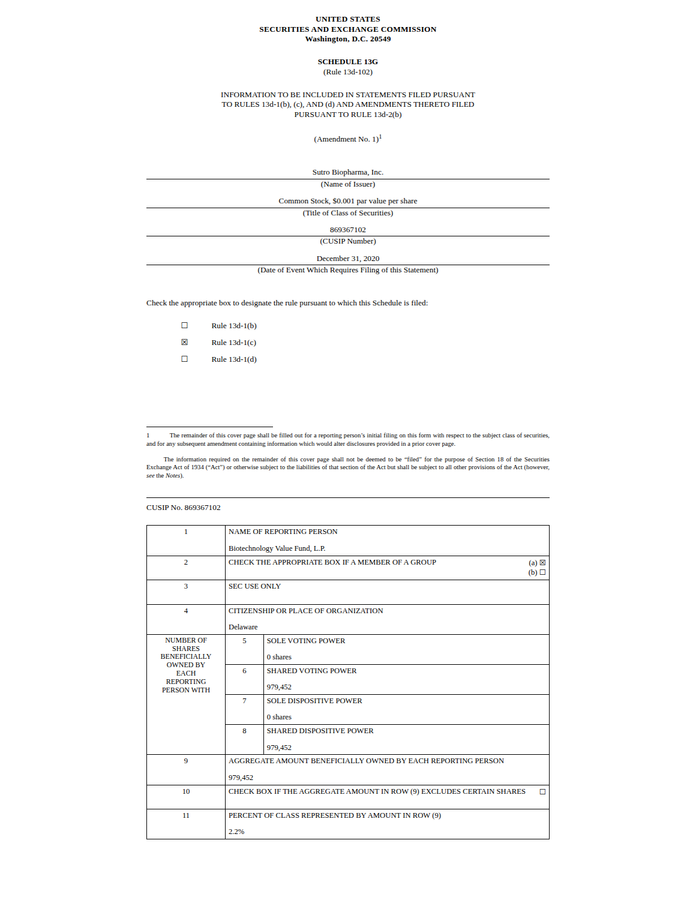UNITED STATES
SECURITIES AND EXCHANGE COMMISSION
Washington, D.C. 20549
SCHEDULE 13G
(Rule 13d-102)
INFORMATION TO BE INCLUDED IN STATEMENTS FILED PURSUANT
TO RULES 13d-1(b), (c), AND (d) AND AMENDMENTS THERETO FILED
PURSUANT TO RULE 13d-2(b)
(Amendment No. 1)1
Sutro Biopharma, Inc.
(Name of Issuer)
Common Stock, $0.001 par value per share
(Title of Class of Securities)
869367102
(CUSIP Number)
December 31, 2020
(Date of Event Which Requires Filing of this Statement)
Check the appropriate box to designate the rule pursuant to which this Schedule is filed:
☐Rule 13d-1(b)
☒Rule 13d-1(c)
☐Rule 13d-1(d)
1 The remainder of this cover page shall be filled out for a reporting person’s initial filing on this form with respect to the subject class of securities, and for any subsequent amendment containing information which would alter disclosures provided in a prior cover page.
The information required on the remainder of this cover page shall not be deemed to be “filed” for the purpose of Section 18 of the Securities Exchange Act of 1934 (“Act”) or otherwise subject to the liabilities of that section of the Act but shall be subject to all other provisions of the Act (however, see the Notes).
CUSIP No. 869367102
| 1 | NAME OF REPORTING PERSON Biotechnology Value Fund, L.P. |
| 2 | CHECK THE APPROPRIATE BOX IF A MEMBER OF A GROUP (a) ☒ (b) ☐ |
| 3 | SEC USE ONLY |
| 4 | CITIZENSHIP OR PLACE OF ORGANIZATION Delaware |
| NUMBER OF SHARES BENEFICIALLY OWNED BY EACH REPORTING PERSON WITH | 5 | SOLE VOTING POWER 0 shares |
| 6 | SHARED VOTING POWER 979,452 |
| 7 | SOLE DISPOSITIVE POWER 0 shares |
| 8 | SHARED DISPOSITIVE POWER 979,452 |
| 9 | AGGREGATE AMOUNT BENEFICIALLY OWNED BY EACH REPORTING PERSON 979,452 |
| 10 | CHECK BOX IF THE AGGREGATE AMOUNT IN ROW (9) EXCLUDES CERTAIN SHARES ☐ |
| 11 | PERCENT OF CLASS REPRESENTED BY AMOUNT IN ROW (9) 2.2% |